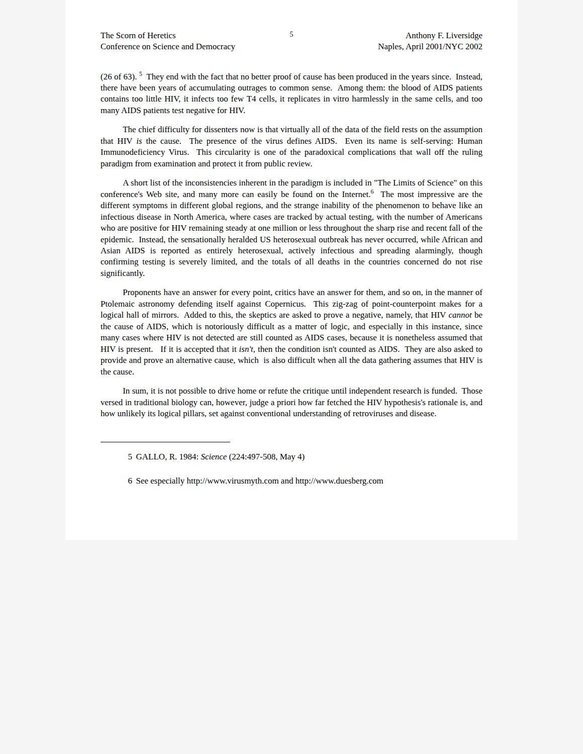5
The Scorn of Heretics
Conference on Science and Democracy
Anthony F. Liversidge
Naples, April 2001/NYC 2002
(26 of 63). 5 They end with the fact that no better proof of cause has been produced in the years since. Instead, there have been years of accumulating outrages to common sense. Among them: the blood of AIDS patients contains too little HIV, it infects too few T4 cells, it replicates in vitro harmlessly in the same cells, and too many AIDS patients test negative for HIV.
The chief difficulty for dissenters now is that virtually all of the data of the field rests on the assumption that HIV is the cause. The presence of the virus defines AIDS. Even its name is self-serving: Human Immunodeficiency Virus. This circularity is one of the paradoxical complications that wall off the ruling paradigm from examination and protect it from public review.
A short list of the inconsistencies inherent in the paradigm is included in "The Limits of Science" on this conference's Web site, and many more can easily be found on the Internet.6 The most impressive are the different symptoms in different global regions, and the strange inability of the phenomenon to behave like an infectious disease in North America, where cases are tracked by actual testing, with the number of Americans who are positive for HIV remaining steady at one million or less throughout the sharp rise and recent fall of the epidemic. Instead, the sensationally heralded US heterosexual outbreak has never occurred, while African and Asian AIDS is reported as entirely heterosexual, actively infectious and spreading alarmingly, though confirming testing is severely limited, and the totals of all deaths in the countries concerned do not rise significantly.
Proponents have an answer for every point, critics have an answer for them, and so on, in the manner of Ptolemaic astronomy defending itself against Copernicus. This zig-zag of point-counterpoint makes for a logical hall of mirrors. Added to this, the skeptics are asked to prove a negative, namely, that HIV cannot be the cause of AIDS, which is notoriously difficult as a matter of logic, and especially in this instance, since many cases where HIV is not detected are still counted as AIDS cases, because it is nonetheless assumed that HIV is present. If it is accepted that it isn't, then the condition isn't counted as AIDS. They are also asked to provide and prove an alternative cause, which is also difficult when all the data gathering assumes that HIV is the cause.
In sum, it is not possible to drive home or refute the critique until independent research is funded. Those versed in traditional biology can, however, judge a priori how far fetched the HIV hypothesis's rationale is, and how unlikely its logical pillars, set against conventional understanding of retroviruses and disease.
5 GALLO, R. 1984: Science (224:497-508, May 4)
6 See especially http://www.virusmyth.com and http://www.duesberg.com